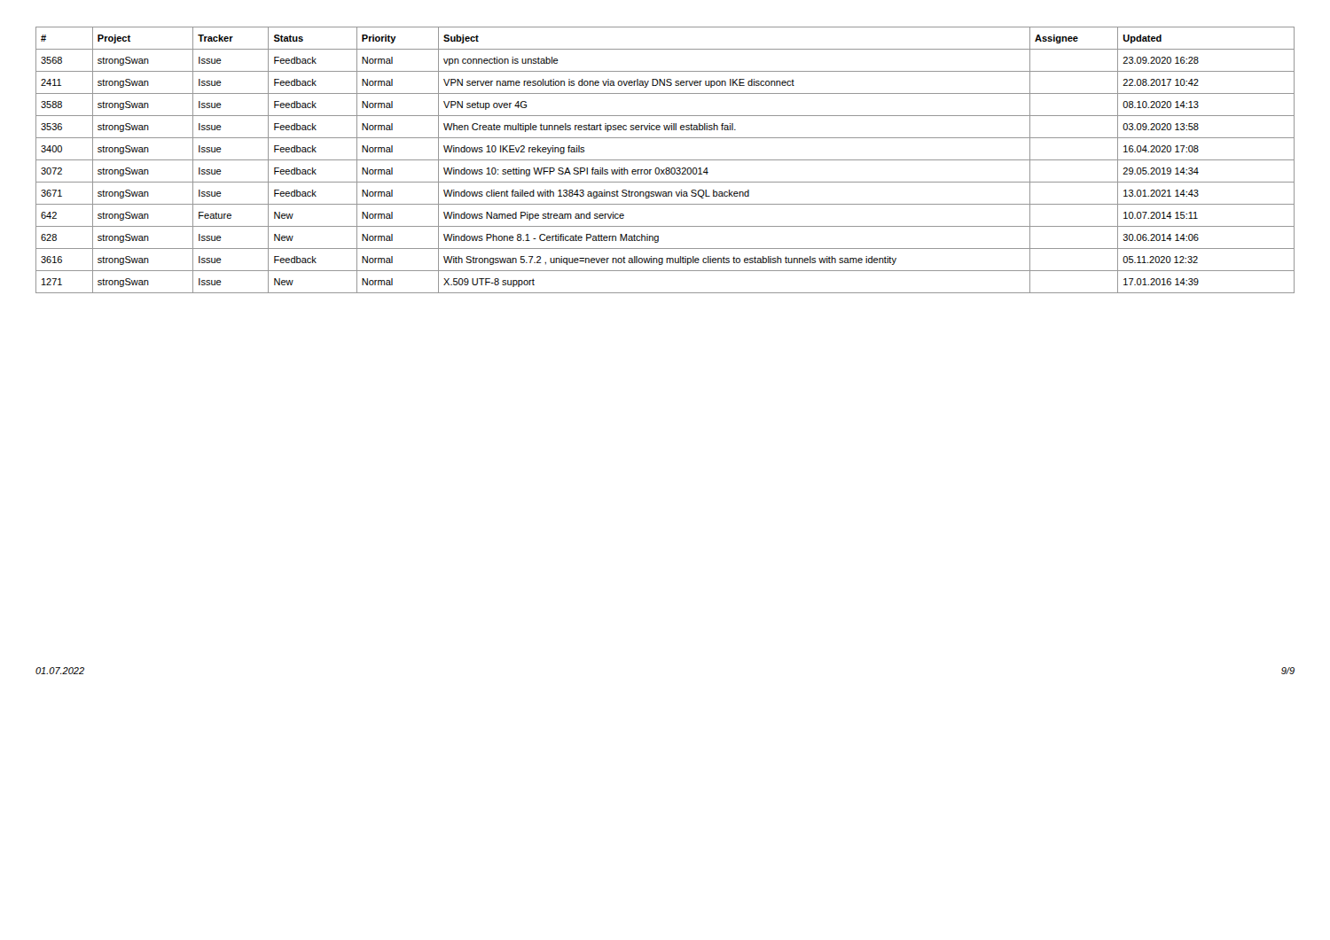| # | Project | Tracker | Status | Priority | Subject | Assignee | Updated |
| --- | --- | --- | --- | --- | --- | --- | --- |
| 3568 | strongSwan | Issue | Feedback | Normal | vpn connection is unstable | | 23.09.2020 16:28 |
| 2411 | strongSwan | Issue | Feedback | Normal | VPN server name resolution is done via overlay DNS server upon IKE disconnect | | 22.08.2017 10:42 |
| 3588 | strongSwan | Issue | Feedback | Normal | VPN setup over 4G | | 08.10.2020 14:13 |
| 3536 | strongSwan | Issue | Feedback | Normal | When Create multiple tunnels restart ipsec service will establish fail. | | 03.09.2020 13:58 |
| 3400 | strongSwan | Issue | Feedback | Normal | Windows 10 IKEv2 rekeying fails | | 16.04.2020 17:08 |
| 3072 | strongSwan | Issue | Feedback | Normal | Windows 10: setting WFP SA SPI fails with error 0x80320014 | | 29.05.2019 14:34 |
| 3671 | strongSwan | Issue | Feedback | Normal | Windows client failed with 13843 against Strongswan via SQL backend | | 13.01.2021 14:43 |
| 642 | strongSwan | Feature | New | Normal | Windows Named Pipe stream and service | | 10.07.2014 15:11 |
| 628 | strongSwan | Issue | New | Normal | Windows Phone 8.1 - Certificate Pattern Matching | | 30.06.2014 14:06 |
| 3616 | strongSwan | Issue | Feedback | Normal | With Strongswan 5.7.2 , unique=never not allowing multiple clients to establish tunnels with same identity | | 05.11.2020 12:32 |
| 1271 | strongSwan | Issue | New | Normal | X.509 UTF-8 support | | 17.01.2016 14:39 |
01.07.2022 9/9